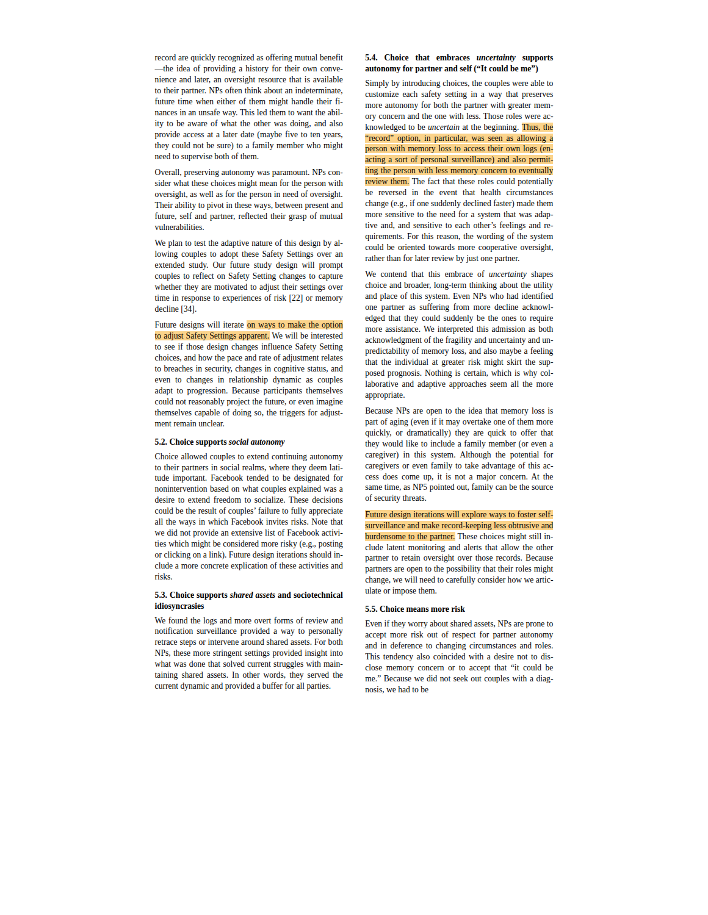record are quickly recognized as offering mutual benefit—the idea of providing a history for their own convenience and later, an oversight resource that is available to their partner. NPs often think about an indeterminate, future time when either of them might handle their finances in an unsafe way. This led them to want the ability to be aware of what the other was doing, and also provide access at a later date (maybe five to ten years, they could not be sure) to a family member who might need to supervise both of them.
Overall, preserving autonomy was paramount. NPs consider what these choices might mean for the person with oversight, as well as for the person in need of oversight. Their ability to pivot in these ways, between present and future, self and partner, reflected their grasp of mutual vulnerabilities.
We plan to test the adaptive nature of this design by allowing couples to adopt these Safety Settings over an extended study. Our future study design will prompt couples to reflect on Safety Setting changes to capture whether they are motivated to adjust their settings over time in response to experiences of risk [22] or memory decline [34].
Future designs will iterate on ways to make the option to adjust Safety Settings apparent. We will be interested to see if those design changes influence Safety Setting choices, and how the pace and rate of adjustment relates to breaches in security, changes in cognitive status, and even to changes in relationship dynamic as couples adapt to progression. Because participants themselves could not reasonably project the future, or even imagine themselves capable of doing so, the triggers for adjustment remain unclear.
5.2. Choice supports social autonomy
Choice allowed couples to extend continuing autonomy to their partners in social realms, where they deem latitude important. Facebook tended to be designated for nonintervention based on what couples explained was a desire to extend freedom to socialize. These decisions could be the result of couples’ failure to fully appreciate all the ways in which Facebook invites risks. Note that we did not provide an extensive list of Facebook activities which might be considered more risky (e.g., posting or clicking on a link). Future design iterations should include a more concrete explication of these activities and risks.
5.3. Choice supports shared assets and sociotechnical idiosyncrasies
We found the logs and more overt forms of review and notification surveillance provided a way to personally retrace steps or intervene around shared assets. For both NPs, these more stringent settings provided insight into what was done that solved current struggles with maintaining shared assets. In other words, they served the current dynamic and provided a buffer for all parties.
5.4. Choice that embraces uncertainty supports autonomy for partner and self (“It could be me”)
Simply by introducing choices, the couples were able to customize each safety setting in a way that preserves more autonomy for both the partner with greater memory concern and the one with less. Those roles were acknowledged to be uncertain at the beginning. Thus, the “record” option, in particular, was seen as allowing a person with memory loss to access their own logs (enacting a sort of personal surveillance) and also permitting the person with less memory concern to eventually review them. The fact that these roles could potentially be reversed in the event that health circumstances change (e.g., if one suddenly declined faster) made them more sensitive to the need for a system that was adaptive and, and sensitive to each other’s feelings and requirements. For this reason, the wording of the system could be oriented towards more cooperative oversight, rather than for later review by just one partner.
We contend that this embrace of uncertainty shapes choice and broader, long-term thinking about the utility and place of this system. Even NPs who had identified one partner as suffering from more decline acknowledged that they could suddenly be the ones to require more assistance. We interpreted this admission as both acknowledgment of the fragility and uncertainty and unpredictability of memory loss, and also maybe a feeling that the individual at greater risk might skirt the supposed prognosis. Nothing is certain, which is why collaborative and adaptive approaches seem all the more appropriate.
Because NPs are open to the idea that memory loss is part of aging (even if it may overtake one of them more quickly, or dramatically) they are quick to offer that they would like to include a family member (or even a caregiver) in this system. Although the potential for caregivers or even family to take advantage of this access does come up, it is not a major concern. At the same time, as NP5 pointed out, family can be the source of security threats.
Future design iterations will explore ways to foster self-surveillance and make record-keeping less obtrusive and burdensome to the partner. These choices might still include latent monitoring and alerts that allow the other partner to retain oversight over those records. Because partners are open to the possibility that their roles might change, we will need to carefully consider how we articulate or impose them.
5.5. Choice means more risk
Even if they worry about shared assets, NPs are prone to accept more risk out of respect for partner autonomy and in deference to changing circumstances and roles. This tendency also coincided with a desire not to disclose memory concern or to accept that “it could be me.” Because we did not seek out couples with a diagnosis, we had to be